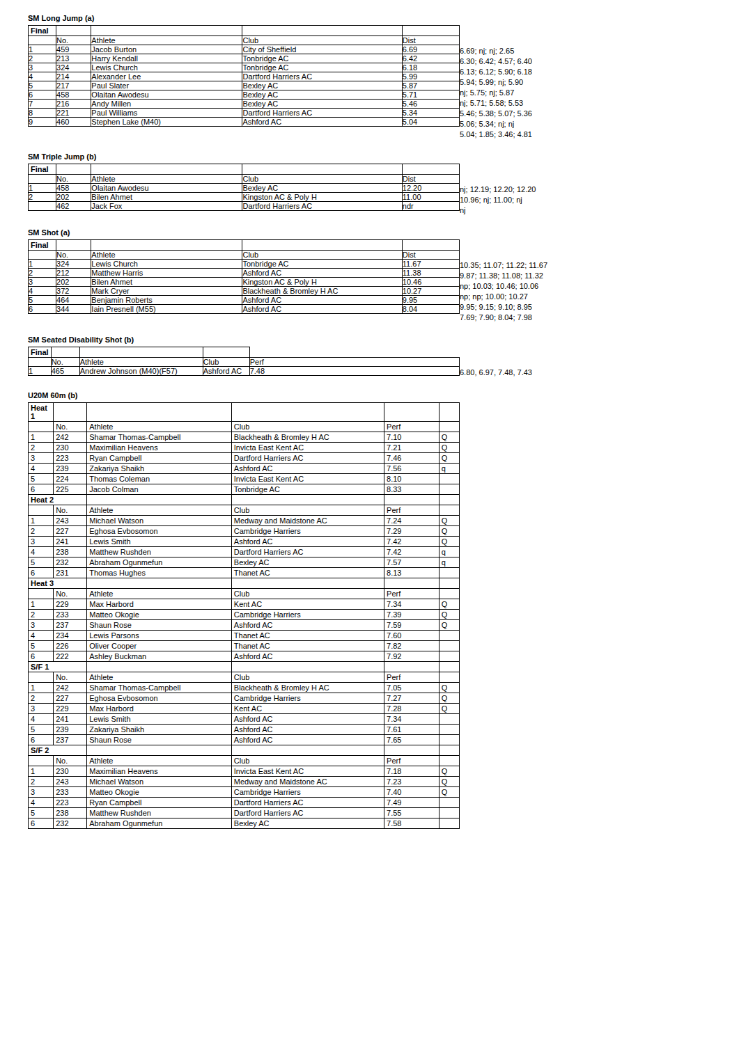SM Long Jump (a)
| / Final / / / / / / --- / --- / --- / --- / --- / / / No. / Athlete / Club / Dist / / 1 / 459 / Jacob Burton / City of Sheffield / 6.69 / / 2 / 213 / Harry Kendall / Tonbridge AC / 6.42 / / 3 / 324 / Lewis Church / Tonbridge AC / 6.18 / / 4 / 214 / Alexander Lee / Dartford Harriers AC / 5.99 / / 5 / 217 / Paul Slater / Bexley AC / 5.87 / / 6 / 458 / Olaitan Awodesu / Bexley AC / 5.71 / / 7 / 216 / Andy Millen / Bexley AC / 5.46 / / 8 / 221 / Paul Williams / Dartford Harriers AC / 5.34 / / 9 / 460 / Stephen Lake (M40) / Ashford AC / 5.04 / | 6.69; nj; nj; 2.65 6.30; 6.42; 4.57; 6.40 6.13; 6.12; 5.90; 6.18 5.94; 5.99; nj; 5.90 nj; 5.75; nj; 5.87 nj; 5.71; 5.58; 5.53 5.46; 5.38; 5.07; 5.36 5.06; 5.34; nj; nj 5.04; 1.85; 3.46; 4.81 |
SM Triple Jump (b)
| / Final / / / / / / --- / --- / --- / --- / --- / / / No. / Athlete / Club / Dist / / 1 / 458 / Olaitan Awodesu / Bexley AC / 12.20 / / 2 / 202 / Bilen Ahmet / Kingston AC & Poly H / 11.00 / / / 462 / Jack Fox / Dartford Harriers AC / ndr / | nj; 12.19; 12.20; 12.20 10.96; nj; 11.00; nj nj |
SM Shot (a)
| / Final / / / / / / --- / --- / --- / --- / --- / / / No. / Athlete / Club / Dist / / 1 / 324 / Lewis Church / Tonbridge AC / 11.67 / / 2 / 212 / Matthew Harris / Ashford AC / 11.38 / / 3 / 202 / Bilen Ahmet / Kingston AC & Poly H / 10.46 / / 4 / 372 / Mark Cryer / Blackheath & Bromley H AC / 10.27 / / 5 / 464 / Benjamin Roberts / Ashford AC / 9.95 / / 6 / 344 / Iain Presnell (M55) / Ashford AC / 8.04 / | 10.35; 11.07; 11.22; 11.67 9.87; 11.38; 11.08; 11.32 np; 10.03; 10.46; 10.06 np; np; 10.00; 10.27 9.95; 9.15; 9.10; 8.95 7.69; 7.90; 8.04; 7.98 |
SM Seated Disability Shot (b)
| / Final / / / / / --- / --- / --- / --- / / / No. / Athlete / Club / Perf / / 1 / 465 / Andrew Johnson (M40)(F57) / Ashford AC / 7.48 / | 6.80, 6.97, 7.48, 7.43 |
U20M 60m (b)
| Heat 1 | | | | | |
| --- | --- | --- | --- | --- | --- |
| | No. | Athlete | Club | Perf | |
| 1 | 242 | Shamar Thomas-Campbell | Blackheath & Bromley H AC | 7.10 | Q |
| 2 | 230 | Maximilian Heavens | Invicta East Kent AC | 7.21 | Q |
| 3 | 223 | Ryan Campbell | Dartford Harriers AC | 7.46 | Q |
| 4 | 239 | Zakariya Shaikh | Ashford AC | 7.56 | q |
| 5 | 224 | Thomas Coleman | Invicta East Kent AC | 8.10 | |
| 6 | 225 | Jacob Colman | Tonbridge AC | 8.33 | |
| Heat 2 | | | | |
| | No. | Athlete | Club | Perf | |
| 1 | 243 | Michael Watson | Medway and Maidstone AC | 7.24 | Q |
| 2 | 227 | Eghosa Evbosomon | Cambridge Harriers | 7.29 | Q |
| 3 | 241 | Lewis Smith | Ashford AC | 7.42 | Q |
| 4 | 238 | Matthew Rushden | Dartford Harriers AC | 7.42 | q |
| 5 | 232 | Abraham Ogunmefun | Bexley AC | 7.57 | q |
| 6 | 231 | Thomas Hughes | Thanet AC | 8.13 | |
| Heat 3 | | | | |
| | No. | Athlete | Club | Perf | |
| 1 | 229 | Max Harbord | Kent AC | 7.34 | Q |
| 2 | 233 | Matteo Okogie | Cambridge Harriers | 7.39 | Q |
| 3 | 237 | Shaun Rose | Ashford AC | 7.59 | Q |
| 4 | 234 | Lewis Parsons | Thanet AC | 7.60 | |
| 5 | 226 | Oliver Cooper | Thanet AC | 7.82 | |
| 6 | 222 | Ashley Buckman | Ashford AC | 7.92 | |
| S/F 1 | | | | |
| | No. | Athlete | Club | Perf | |
| 1 | 242 | Shamar Thomas-Campbell | Blackheath & Bromley H AC | 7.05 | Q |
| 2 | 227 | Eghosa Evbosomon | Cambridge Harriers | 7.27 | Q |
| 3 | 229 | Max Harbord | Kent AC | 7.28 | Q |
| 4 | 241 | Lewis Smith | Ashford AC | 7.34 | |
| 5 | 239 | Zakariya Shaikh | Ashford AC | 7.61 | |
| 6 | 237 | Shaun Rose | Ashford AC | 7.65 | |
| S/F 2 | | | | |
| | No. | Athlete | Club | Perf | |
| 1 | 230 | Maximilian Heavens | Invicta East Kent AC | 7.18 | Q |
| 2 | 243 | Michael Watson | Medway and Maidstone AC | 7.23 | Q |
| 3 | 233 | Matteo Okogie | Cambridge Harriers | 7.40 | Q |
| 4 | 223 | Ryan Campbell | Dartford Harriers AC | 7.49 | |
| 5 | 238 | Matthew Rushden | Dartford Harriers AC | 7.55 | |
| 6 | 232 | Abraham Ogunmefun | Bexley AC | 7.58 | |